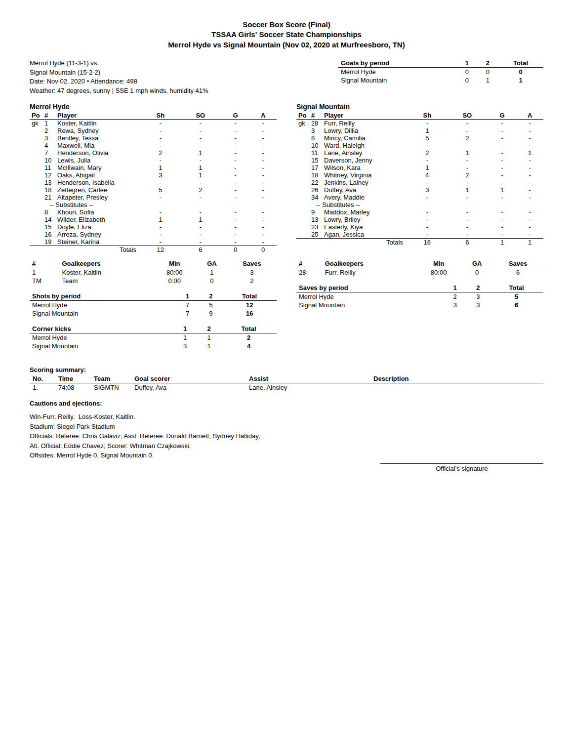Soccer Box Score (Final)
TSSAA Girls' Soccer State Championships
Merrol Hyde vs Signal Mountain (Nov 02, 2020 at Murfreesboro, TN)
Merrol Hyde (11-3-1) vs.
Signal Mountain (15-2-2)
Date: Nov 02, 2020 • Attendance: 498
Weather: 47 degrees, sunny | SSE 1 mph winds, humidity 41%
| Goals by period | 1 | 2 | Total |
| --- | --- | --- | --- |
| Merrol Hyde | 0 | 0 | 0 |
| Signal Mountain | 0 | 1 | 1 |
Merrol Hyde
| Po | # | Player | Sh | SO | G | A |
| --- | --- | --- | --- | --- | --- | --- |
| gk | 1 | Koster, Kaitlin | - | - | - | - |
| | 2 | Rewa, Sydney | - | - | - | - |
| | 3 | Bentley, Tessa | - | - | - | - |
| | 4 | Maxwell, Mia | - | - | - | - |
| | 7 | Henderson, Olivia | 2 | 1 | - | - |
| | 10 | Lewis, Julia | - | - | - | - |
| | 11 | McIllwain, Mary | 1 | 1 | - | - |
| | 12 | Oaks, Abigail | 3 | 1 | - | - |
| | 13 | Henderson, Isabella | - | - | - | - |
| | 18 | Zettegren, Carlee | 5 | 2 | - | - |
| | 21 | Altapeter, Presley | - | - | - | - |
| -- Substitutes -- |
| | 8 | Khouri, Sofia | - | - | - | - |
| | 14 | Wilder, Elizabeth | 1 | 1 | - | - |
| | 15 | Doyle, Eliza | - | - | - | - |
| | 16 | Arreza, Sydney | - | - | - | - |
| | 19 | Steiner, Karina | - | - | - | - |
| | | Totals | 12 | 6 | 0 | 0 |
Signal Mountain
| Po | # | Player | Sh | SO | G | A |
| --- | --- | --- | --- | --- | --- | --- |
| gk | 28 | Furr, Reilly | - | - | - | - |
| | 3 | Lowry, Dillia | 1 | - | - | - |
| | 8 | Mincy, Camilia | 5 | 2 | - | - |
| | 10 | Ward, Haleigh | - | - | - | - |
| | 11 | Lane, Ainsley | 2 | 1 | - | 1 |
| | 15 | Daverson, Jenny | - | - | - | - |
| | 17 | Wilson, Kara | 1 | - | - | - |
| | 18 | Whitney, Virginia | 4 | 2 | - | - |
| | 22 | Jenkins, Lainey | - | - | - | - |
| | 26 | Duffey, Ava | 3 | 1 | 1 | - |
| | 34 | Avery, Maddie | - | - | - | - |
| -- Substitutes -- |
| | 9 | Maddox, Marley | - | - | - | - |
| | 13 | Lowry, Briley | - | - | - | - |
| | 23 | Easterly, Kiya | - | - | - | - |
| | 25 | Agan, Jessica | - | - | - | - |
| | | Totals | 16 | 6 | 1 | 1 |
| # | Goalkeepers | Min | GA | Saves |
| --- | --- | --- | --- | --- |
| 1 | Koster, Kaitlin | 80:00 | 1 | 3 |
| TM | Team | 0:00 | 0 | 2 |
| Shots by period | 1 | 2 | Total |
| --- | --- | --- | --- |
| Merrol Hyde | 7 | 5 | 12 |
| Signal Mountain | 7 | 9 | 16 |
| Corner kicks | 1 | 2 | Total |
| --- | --- | --- | --- |
| Merrol Hyde | 1 | 1 | 2 |
| Signal Mountain | 3 | 1 | 4 |
| # | Goalkeepers | Min | GA | Saves |
| --- | --- | --- | --- | --- |
| 28 | Furr, Reilly | 80:00 | 0 | 6 |
| Saves by period | 1 | 2 | Total |
| --- | --- | --- | --- |
| Merrol Hyde | 2 | 3 | 5 |
| Signal Mountain | 3 | 3 | 6 |
Scoring summary:
| No. | Time | Team | Goal scorer | Assist | Description |
| --- | --- | --- | --- | --- | --- |
| 1. | 74:08 | SIGMTN | Duffey, Ava | Lane, Ainsley | |
Cautions and ejections:
Win-Furr, Reilly. Loss-Koster, Kaitlin.
Stadium: Siegel Park Stadium
Officials: Referee: Chris Galaviz; Asst. Referee: Donald Barnett; Sydney Halliday;
Alt. Official: Eddie Chavez; Scorer: Whitman Czajkowski;
Offsides: Merrol Hyde 0, Signal Mountain 0.
Official's signature